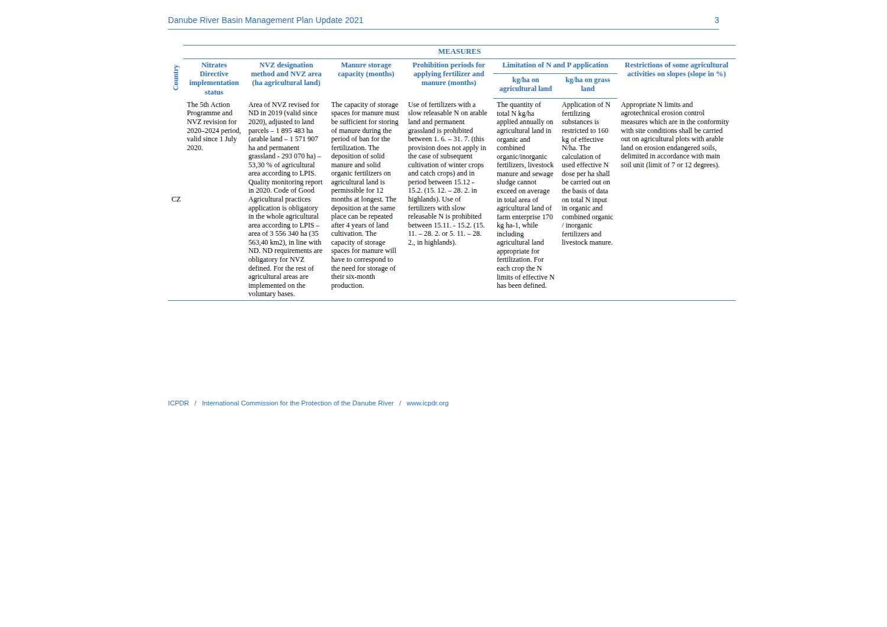Danube River Basin Management Plan Update 2021
3
| | MEASURES |
| Country | Nitrates Directive implementation status | NVZ designation method and NVZ area (ha agricultural land) | Manure storage capacity (months) | Prohibition periods for applying fertilizer and manure (months) | Limitation of N and P application | Restrictions of some agricultural activities on slopes (slope in %) |
| kg/ha on agricultural land | kg/ha on grass land |
| CZ | The 5th Action Programme and NVZ revision for 2020–2024 period, valid since 1 July 2020. | Area of NVZ revised for ND in 2019 (valid since 2020), adjusted to land parcels – 1 895 483 ha (arable land – 1 571 907 ha and permanent grassland - 293 070 ha) – 53,30 % of agricultural area according to LPIS. Quality monitoring report in 2020. Code of Good Agricultural practices application is obligatory in the whole agricultural area according to LPIS – area of 3 556 340 ha (35 563,40 km2), in line with ND. ND requirements are obligatory for NVZ defined. For the rest of agricultural areas are implemented on the voluntary bases. | The capacity of storage spaces for manure must be sufficient for storing of manure during the period of ban for the fertilization. The deposition of solid manure and solid organic fertilizers on agricultural land is permissible for 12 months at longest. The deposition at the same place can be repeated after 4 years of land cultivation. The capacity of storage spaces for manure will have to correspond to the need for storage of their six-month production. | Use of fertilizers with a slow releasable N on arable land and permanent grassland is prohibited between 1. 6. – 31. 7. (this provision does not apply in the case of subsequent cultivation of winter crops and catch crops) and in period between 15.12 - 15.2. (15. 12. – 28. 2. in highlands). Use of fertilizers with slow releasable N is prohibited between 15.11. - 15.2. (15. 11. – 28. 2. or 5. 11. – 28. 2., in highlands). | The quantity of total N kg/ha applied annually on agricultural land in organic and combined organic/inorganic fertilizers, livestock manure and sewage sludge cannot exceed on average in total area of agricultural land of farm enterprise 170 kg ha-1, while including agricultural land appropriate for fertilization. For each crop the N limits of effective N has been defined. | Application of N fertilizing substances is restricted to 160 kg of effective N/ha. The calculation of used effective N dose per ha shall be carried out on the basis of data on total N input in organic and combined organic / inorganic fertilizers and livestock manure. | Appropriate N limits and agrotechnical erosion control measures which are in the conformity with site conditions shall be carried out on agricultural plots with arable land on erosion endangered soils, delimited in accordance with main soil unit (limit of 7 or 12 degrees). |
ICPDR / International Commission for the Protection of the Danube River / www.icpdr.org